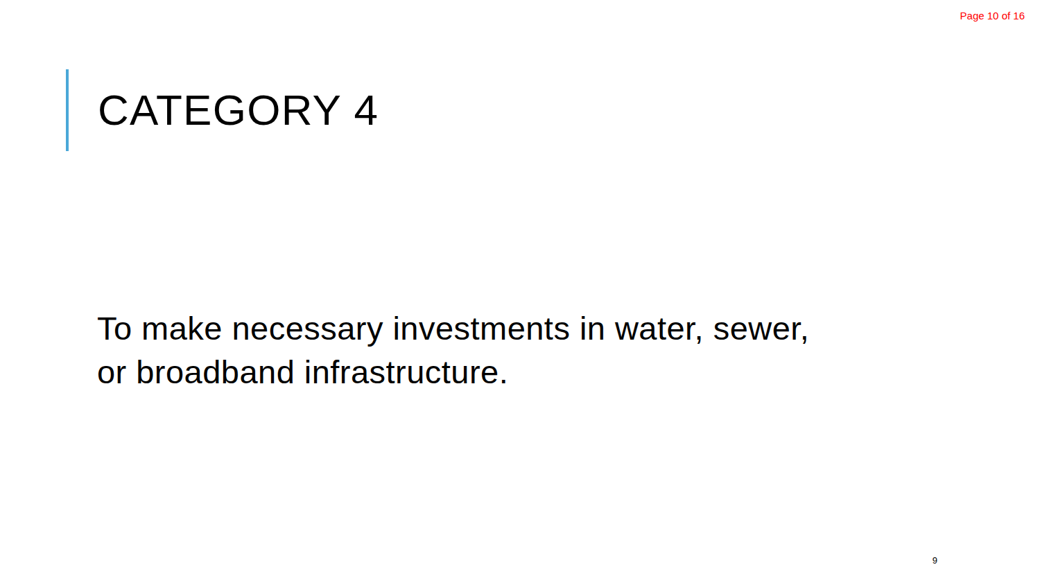Page 10 of 16
Category 4
To make necessary investments in water, sewer, or broadband infrastructure.
9